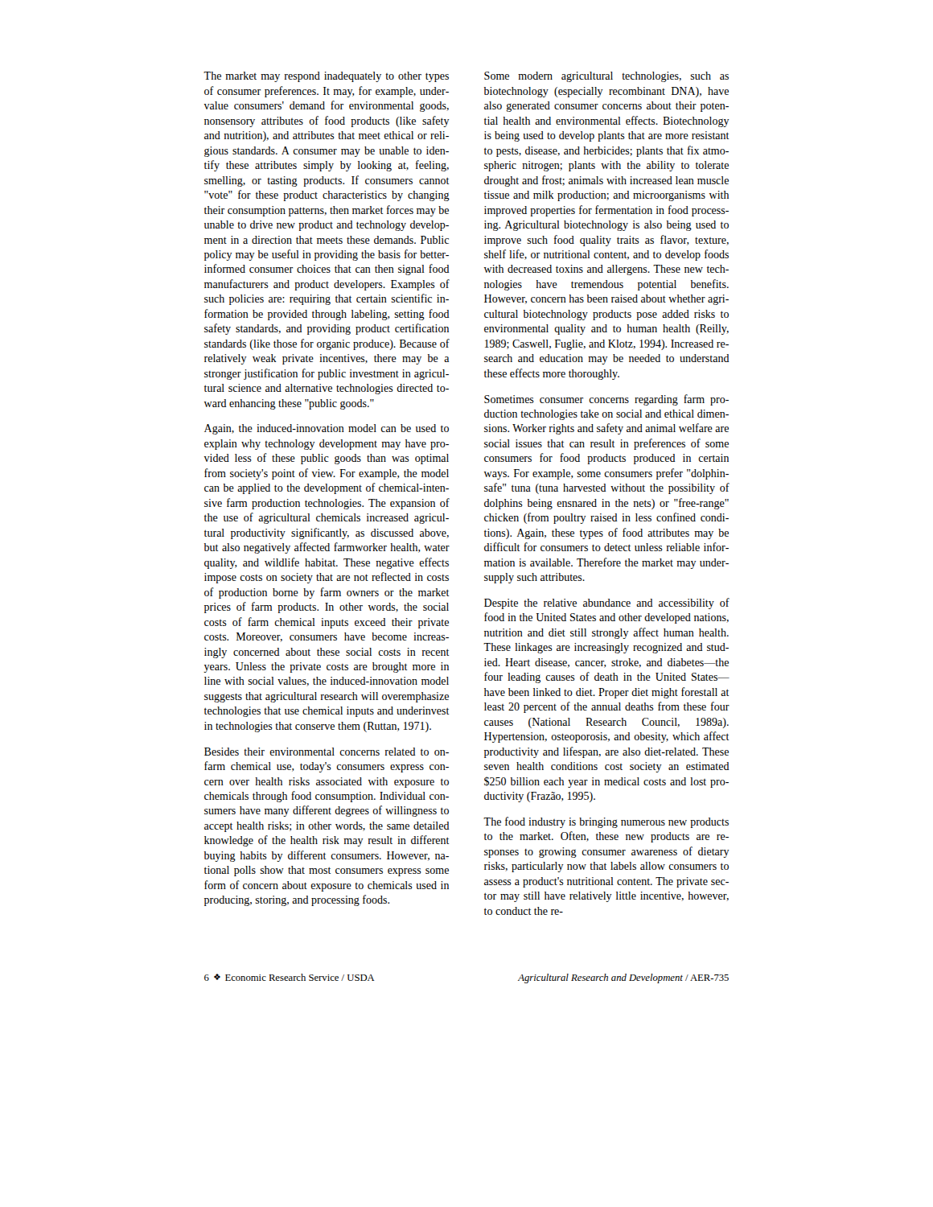The market may respond inadequately to other types of consumer preferences. It may, for example, undervalue consumers' demand for environmental goods, nonsensory attributes of food products (like safety and nutrition), and attributes that meet ethical or religious standards. A consumer may be unable to identify these attributes simply by looking at, feeling, smelling, or tasting products. If consumers cannot "vote" for these product characteristics by changing their consumption patterns, then market forces may be unable to drive new product and technology development in a direction that meets these demands. Public policy may be useful in providing the basis for better-informed consumer choices that can then signal food manufacturers and product developers. Examples of such policies are: requiring that certain scientific information be provided through labeling, setting food safety standards, and providing product certification standards (like those for organic produce). Because of relatively weak private incentives, there may be a stronger justification for public investment in agricultural science and alternative technologies directed toward enhancing these "public goods."
Again, the induced-innovation model can be used to explain why technology development may have provided less of these public goods than was optimal from society's point of view. For example, the model can be applied to the development of chemical-intensive farm production technologies. The expansion of the use of agricultural chemicals increased agricultural productivity significantly, as discussed above, but also negatively affected farmworker health, water quality, and wildlife habitat. These negative effects impose costs on society that are not reflected in costs of production borne by farm owners or the market prices of farm products. In other words, the social costs of farm chemical inputs exceed their private costs. Moreover, consumers have become increasingly concerned about these social costs in recent years. Unless the private costs are brought more in line with social values, the induced-innovation model suggests that agricultural research will overemphasize technologies that use chemical inputs and underinvest in technologies that conserve them (Ruttan, 1971).
Besides their environmental concerns related to onfarm chemical use, today's consumers express concern over health risks associated with exposure to chemicals through food consumption. Individual consumers have many different degrees of willingness to accept health risks; in other words, the same detailed knowledge of the health risk may result in different buying habits by different consumers. However, national polls show that most consumers express some form of concern about exposure to chemicals used in producing, storing, and processing foods.
Some modern agricultural technologies, such as biotechnology (especially recombinant DNA), have also generated consumer concerns about their potential health and environmental effects. Biotechnology is being used to develop plants that are more resistant to pests, disease, and herbicides; plants that fix atmospheric nitrogen; plants with the ability to tolerate drought and frost; animals with increased lean muscle tissue and milk production; and microorganisms with improved properties for fermentation in food processing. Agricultural biotechnology is also being used to improve such food quality traits as flavor, texture, shelf life, or nutritional content, and to develop foods with decreased toxins and allergens. These new technologies have tremendous potential benefits. However, concern has been raised about whether agricultural biotechnology products pose added risks to environmental quality and to human health (Reilly, 1989; Caswell, Fuglie, and Klotz, 1994). Increased research and education may be needed to understand these effects more thoroughly.
Sometimes consumer concerns regarding farm production technologies take on social and ethical dimensions. Worker rights and safety and animal welfare are social issues that can result in preferences of some consumers for food products produced in certain ways. For example, some consumers prefer "dolphin-safe" tuna (tuna harvested without the possibility of dolphins being ensnared in the nets) or "free-range" chicken (from poultry raised in less confined conditions). Again, these types of food attributes may be difficult for consumers to detect unless reliable information is available. Therefore the market may undersupply such attributes.
Despite the relative abundance and accessibility of food in the United States and other developed nations, nutrition and diet still strongly affect human health. These linkages are increasingly recognized and studied. Heart disease, cancer, stroke, and diabetes—the four leading causes of death in the United States—have been linked to diet. Proper diet might forestall at least 20 percent of the annual deaths from these four causes (National Research Council, 1989a). Hypertension, osteoporosis, and obesity, which affect productivity and lifespan, are also diet-related. These seven health conditions cost society an estimated $250 billion each year in medical costs and lost productivity (Frazão, 1995).
The food industry is bringing numerous new products to the market. Often, these new products are responses to growing consumer awareness of dietary risks, particularly now that labels allow consumers to assess a product's nutritional content. The private sector may still have relatively little incentive, however, to conduct the re-
6 ❖ Economic Research Service / USDA
Agricultural Research and Development / AER-735